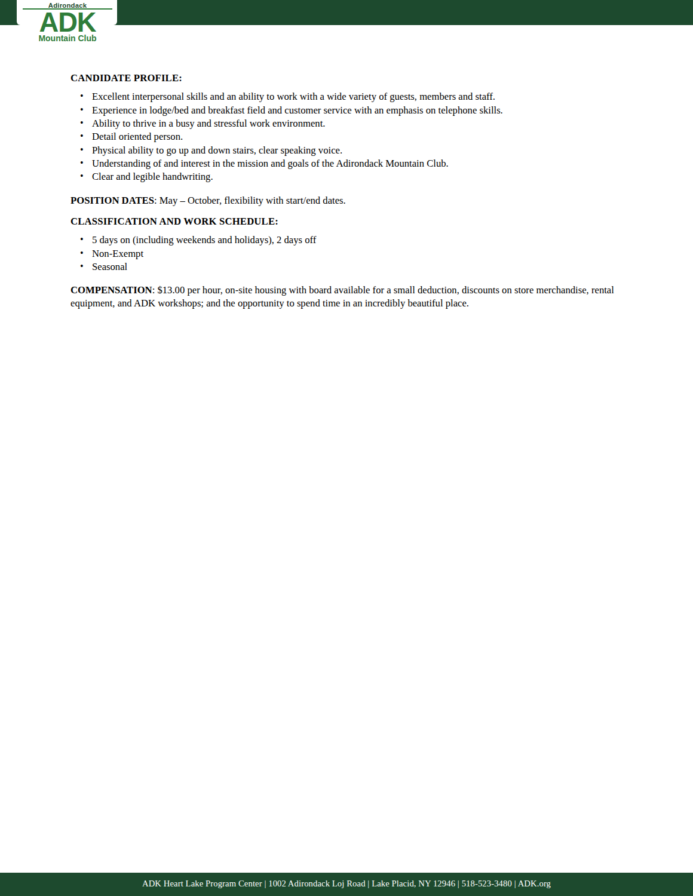Adirondack
ADK
Mountain Club
CANDIDATE PROFILE:
Excellent interpersonal skills and an ability to work with a wide variety of guests, members and staff.
Experience in lodge/bed and breakfast field and customer service with an emphasis on telephone skills.
Ability to thrive in a busy and stressful work environment.
Detail oriented person.
Physical ability to go up and down stairs, clear speaking voice.
Understanding of and interest in the mission and goals of the Adirondack Mountain Club.
Clear and legible handwriting.
POSITION DATES: May – October, flexibility with start/end dates.
CLASSIFICATION AND WORK SCHEDULE:
5 days on (including weekends and holidays), 2 days off
Non-Exempt
Seasonal
COMPENSATION: $13.00 per hour, on-site housing with board available for a small deduction, discounts on store merchandise, rental equipment, and ADK workshops; and the opportunity to spend time in an incredibly beautiful place.
ADK Heart Lake Program Center | 1002 Adirondack Loj Road | Lake Placid, NY 12946 | 518-523-3480 | ADK.org